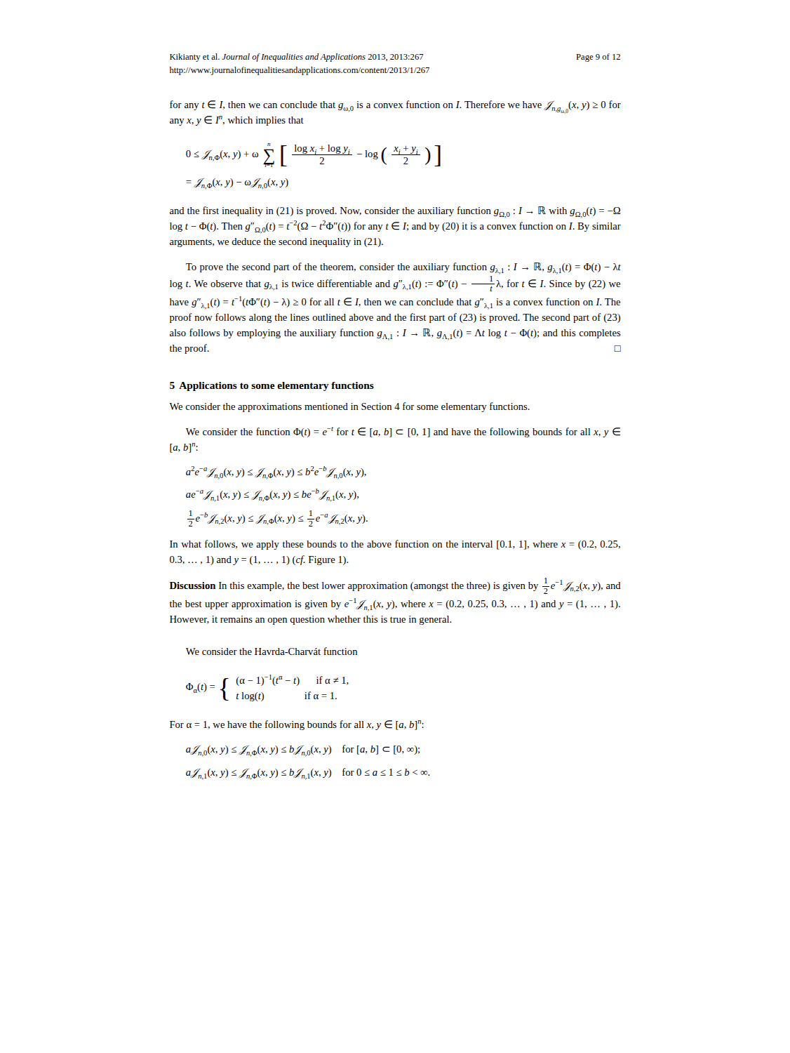Kikianty et al. Journal of Inequalities and Applications 2013, 2013:267
http://www.journalofinequalitiesandapplications.com/content/2013/1/267
Page 9 of 12
for any t ∈ I, then we can conclude that gω,0 is a convex function on I. Therefore we have 𝒥n,gω,0(x, y) ≥ 0 for any x, y ∈ In, which implies that
0 ≤ 𝒥n,Φ(x, y) + ω n∑i=1 [ log xi + log yi 2 − log ( xi + yi 2 ) ]
= 𝒥n,Φ(x, y) − ω𝒥n,0(x, y)
and the first inequality in (21) is proved. Now, consider the auxiliary function gΩ,0 : I → ℝ with gΩ,0(t) = −Ω log t − Φ(t). Then g″Ω,0(t) = t−2(Ω − t2Φ″(t)) for any t ∈ I; and by (20) it is a convex function on I. By similar arguments, we deduce the second inequality in (21).
To prove the second part of the theorem, consider the auxiliary function gλ,1 : I → ℝ, gλ,1(t) = Φ(t) − λt log t. We observe that gλ,1 is twice differentiable and g″λ,1(t) := Φ″(t) − 1 tλ, for t ∈ I. Since by (22) we have g″λ,1(t) = t−1(t Φ″(t) − λ) ≥ 0 for all t ∈ I, then we can conclude that g″λ,1 is a convex function on I. The proof now follows along the lines outlined above and the first part of (23) is proved. The second part of (23) also follows by employing the auxiliary function gΛ,1 : I → ℝ, gΛ,1(t) = Λt log t − Φ(t); and this completes the proof. □
5 Applications to some elementary functions
We consider the approximations mentioned in Section 4 for some elementary functions.
We consider the function Φ(t) = e−t for t ∈ [a, b] ⊂ [0, 1] and have the following bounds for all x, y ∈ [a, b]n:
a2e−a𝒥n,0(x, y) ≤ 𝒥n,Φ(x, y) ≤ b2e−b𝒥n,0(x, y),
ae−a𝒥n,1(x, y) ≤ 𝒥n,Φ(x, y) ≤ be−b𝒥n,1(x, y),
12 e−b𝒥n,2(x, y) ≤ 𝒥n,Φ(x, y) ≤ 12 e−a𝒥n,2(x, y).
In what follows, we apply these bounds to the above function on the interval [0.1, 1], where x = (0.2, 0.25, 0.3, … , 1) and y = (1, … , 1) (cf. Figure 1).
Discussion In this example, the best lower approximation (amongst the three) is given by 12 e−1𝒥n,2(x, y), and the best upper approximation is given by e−1𝒥n,1(x, y), where x = (0.2, 0.25, 0.3, … , 1) and y = (1, … , 1). However, it remains an open question whether this is true in general.
We consider the Havrda-Charvát function
Φα(t) = { (α − 1)−1(tα − t)if α ≠ 1, t log(t)if α = 1.
For α = 1, we have the following bounds for all x, y ∈ [a, b]n:
a𝒥n,0(x, y) ≤ 𝒥n,Φ(x, y) ≤ b𝒥n,0(x, y) for [a, b] ⊂ [0, ∞);
a𝒥n,1(x, y) ≤ 𝒥n,Φ(x, y) ≤ b𝒥n,1(x, y) for 0 ≤ a ≤ 1 ≤ b < ∞.